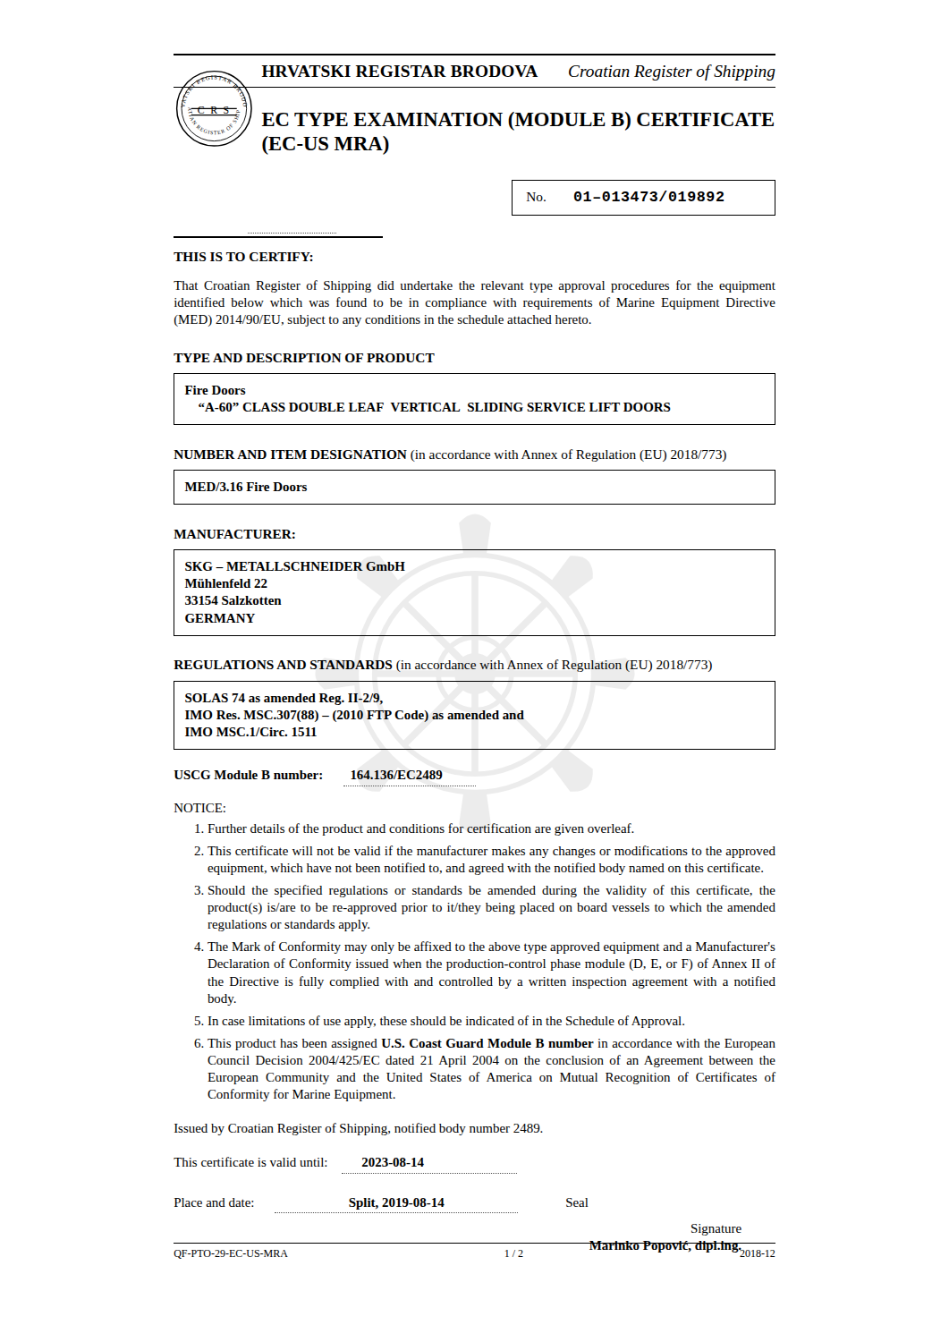HRVATSKI REGISTAR BRODOVA CROATIAN REGISTER OF SHIPPING C R S
HRVATSKI REGISTAR BRODOVA
Croatian Register of Shipping
EC TYPE EXAMINATION (MODULE B) CERTIFICATE
(EC-US MRA)
No. 01–013473/019892
THIS IS TO CERTIFY:
That Croatian Register of Shipping did undertake the relevant type approval procedures for the equipment identified below which was found to be in compliance with requirements of Marine Equipment Directive (MED) 2014/90/EU, subject to any conditions in the schedule attached hereto.
TYPE AND DESCRIPTION OF PRODUCT
Fire Doors
“A-60” CLASS DOUBLE LEAF VERTICAL SLIDING SERVICE LIFT DOORS
NUMBER AND ITEM DESIGNATION (in accordance with Annex of Regulation (EU) 2018/773)
MED/3.16 Fire Doors
MANUFACTURER:
SKG – METALLSCHNEIDER GmbH
Mühlenfeld 22
33154 Salzkotten
GERMANY
REGULATIONS AND STANDARDS (in accordance with Annex of Regulation (EU) 2018/773)
SOLAS 74 as amended Reg. II-2/9,
IMO Res. MSC.307(88) – (2010 FTP Code) as amended and
IMO MSC.1/Circ. 1511
USCG Module B number: 164.136/EC2489
NOTICE:
Further details of the product and conditions for certification are given overleaf.
This certificate will not be valid if the manufacturer makes any changes or modifications to the approved equipment, which have not been notified to, and agreed with the notified body named on this certificate.
Should the specified regulations or standards be amended during the validity of this certificate, the product(s) is/are to be re-approved prior to it/they being placed on board vessels to which the amended regulations or standards apply.
The Mark of Conformity may only be affixed to the above type approved equipment and a Manufacturer's Declaration of Conformity issued when the production-control phase module (D, E, or F) of Annex II of the Directive is fully complied with and controlled by a written inspection agreement with a notified body.
In case limitations of use apply, these should be indicated of in the Schedule of Approval.
This product has been assigned U.S. Coast Guard Module B number in accordance with the European Council Decision 2004/425/EC dated 21 April 2004 on the conclusion of an Agreement between the European Community and the United States of America on Mutual Recognition of Certificates of Conformity for Marine Equipment.
Issued by Croatian Register of Shipping, notified body number 2489.
This certificate is valid until: 2023-08-14
Place and date: Split, 2019-08-14 Seal
Signature
Marinko Popović, dipl.ing.
QF-PTO-29-EC-US-MRA
1 / 2
2018-12